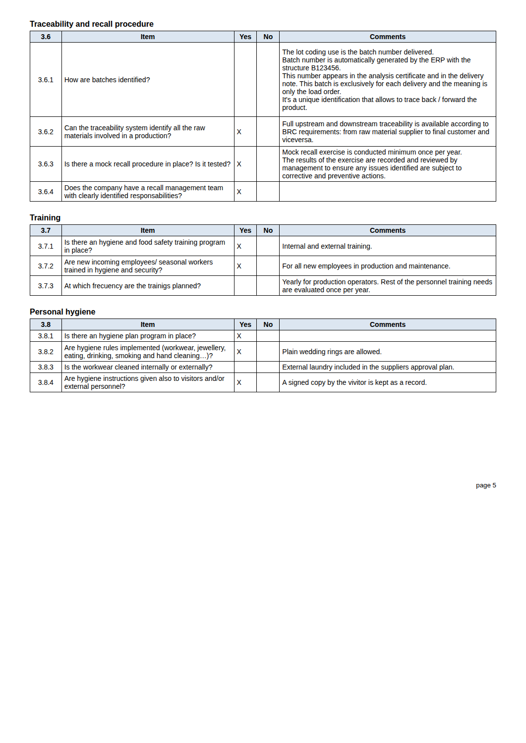Traceability and recall procedure
| 3.6 | Item | Yes | No | Comments |
| --- | --- | --- | --- | --- |
| 3.6.1 | How are batches identified? | | | The lot coding use is the batch number delivered. Batch number is automatically generated by the ERP with the structure B123456. This number appears in the analysis certificate and in the delivery note. This batch is exclusively for each delivery and the meaning is only the load order. It's a unique identification that allows to trace back / forward the product. |
| 3.6.2 | Can the traceability system identify all the raw materials involved in a production? | X | | Full upstream and downstream traceability is available according to BRC requirements: from raw material supplier to final customer and viceversa. |
| 3.6.3 | Is there a mock recall procedure in place? Is it tested? | X | | Mock recall exercise is conducted minimum once per year. The results of the exercise are recorded and reviewed by management to ensure any issues identified are subject to corrective and preventive actions. |
| 3.6.4 | Does the company have a recall management team with clearly identified responsabilities? | X | | |
Training
| 3.7 | Item | Yes | No | Comments |
| --- | --- | --- | --- | --- |
| 3.7.1 | Is there an hygiene and food safety training program in place? | X | | Internal and external training. |
| 3.7.2 | Are new incoming employees/ seasonal workers trained in hygiene and security? | X | | For all new employees in production and maintenance. |
| 3.7.3 | At which frecuency are the trainigs planned? | | | Yearly for production operators. Rest of the personnel training needs are evaluated once per year. |
Personal hygiene
| 3.8 | Item | Yes | No | Comments |
| --- | --- | --- | --- | --- |
| 3.8.1 | Is there an hygiene plan program in place? | X | | |
| 3.8.2 | Are hygiene rules implemented (workwear, jewellery, eating, drinking, smoking and hand cleaning…)? | X | | Plain wedding rings are allowed. |
| 3.8.3 | Is the workwear cleaned internally or externally? | | | External laundry included in the suppliers approval plan. |
| 3.8.4 | Are hygiene instructions given also to visitors and/or external personnel? | X | | A signed copy by the vivitor is kept as a record. |
page 5